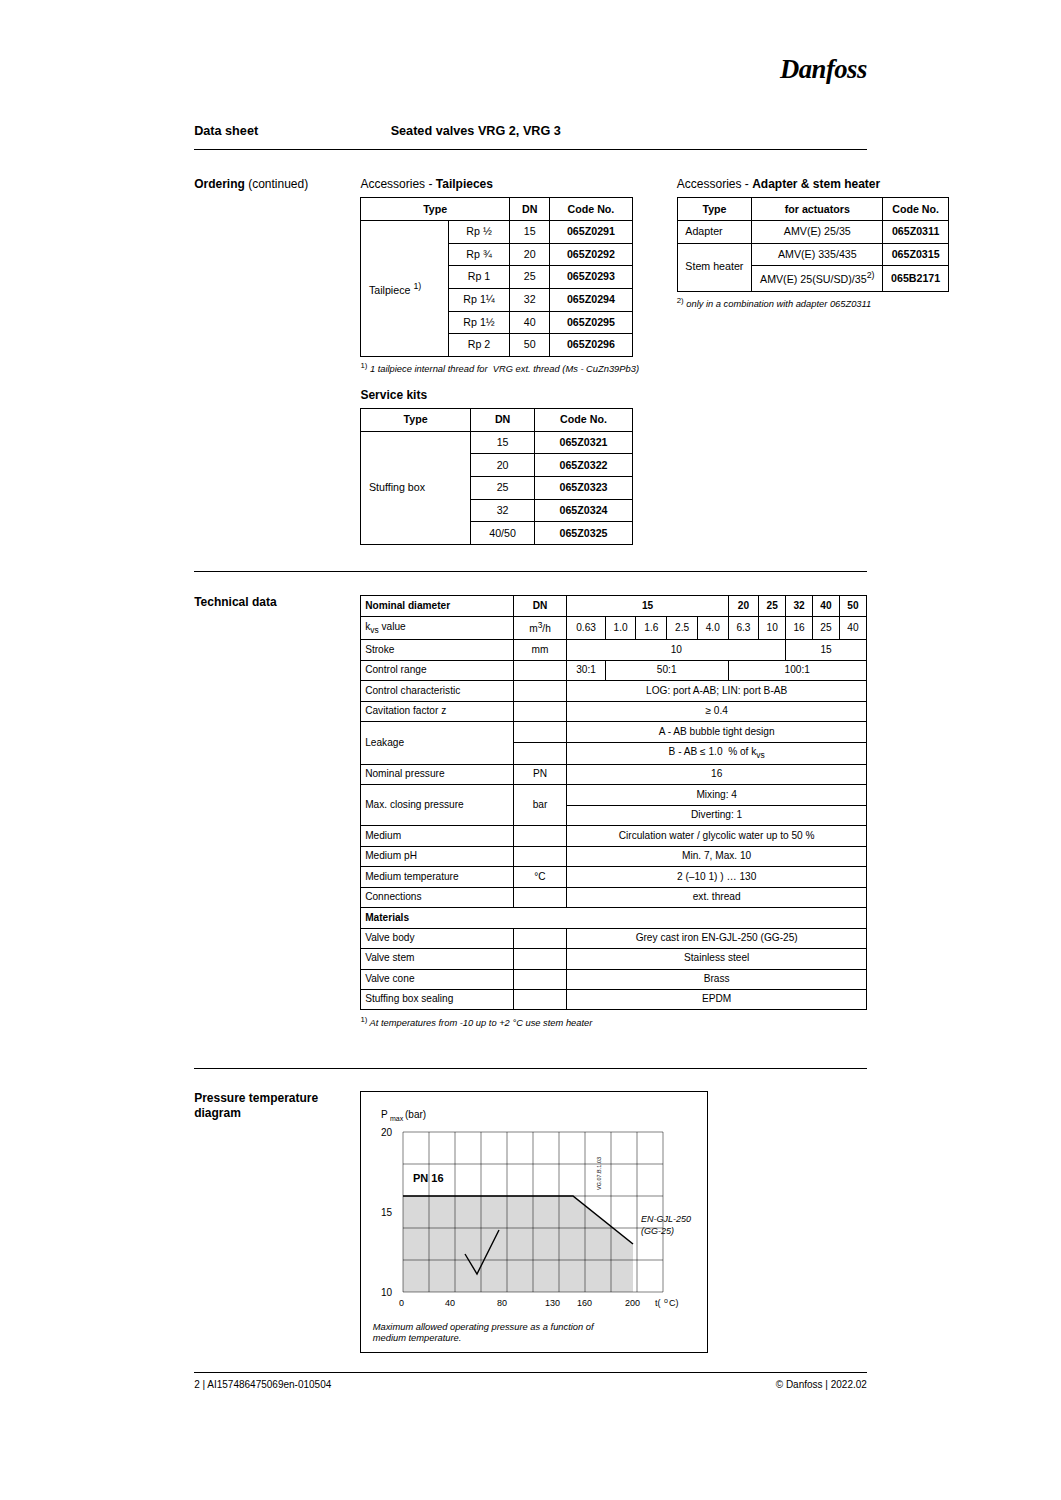Danfoss
Data sheet
Seated valves VRG 2, VRG 3
Ordering (continued)
Accessories - Tailpieces
| Type | DN | Code No. |
| --- | --- | --- |
| Tailpiece 1) | Rp ½ | 15 | 065Z0291 |
| Rp ¾ | 20 | 065Z0292 |
| Rp 1 | 25 | 065Z0293 |
| Rp 1¼ | 32 | 065Z0294 |
| Rp 1½ | 40 | 065Z0295 |
| Rp 2 | 50 | 065Z0296 |
1) 1 tailpiece internal thread for VRG ext. thread (Ms - CuZn39Pb3)
Service kits
| Type | DN | Code No. |
| --- | --- | --- |
| Stuffing box | 15 | 065Z0321 |
| 20 | 065Z0322 |
| 25 | 065Z0323 |
| 32 | 065Z0324 |
| 40/50 | 065Z0325 |
Accessories - Adapter & stem heater
| Type | for actuators | Code No. |
| --- | --- | --- |
| Adapter | AMV(E) 25/35 | 065Z0311 |
| Stem heater | AMV(E) 335/435 | 065Z0315 |
| AMV(E) 25(SU/SD)/35 2) | 065B2171 |
2) only in a combination with adapter 065Z0311
Technical data
| Nominal diameter | DN | 15 | 20 | 25 | 32 | 40 | 50 |
| k vs value | m 3 /h | 0.63 | 1.0 | 1.6 | 2.5 | 4.0 | 6.3 | 10 | 16 | 25 | 40 |
| Stroke | mm | 10 | 15 |
| Control range | | 30:1 | 50:1 | 100:1 |
| Control characteristic | | LOG: port A-AB; LIN: port B-AB |
| Cavitation factor z | | ≥ 0.4 |
| Leakage | | A - AB bubble tight design |
| | B - AB ≤ 1.0 % of k vs |
| Nominal pressure | PN | 16 |
| Max. closing pressure | bar | Mixing: 4 |
| Diverting: 1 |
| Medium | | Circulation water / glycolic water up to 50 % |
| Medium pH | | Min. 7, Max. 10 |
| Medium temperature | °C | 2 (–10 1) ) … 130 |
| Connections | | ext. thread |
| Materials |
| Valve body | | Grey cast iron EN-GJL-250 (GG-25) |
| Valve stem | | Stainless steel |
| Valve cone | | Brass |
| Stuffing box sealing | | EPDM |
1) At temperatures from -10 up to +2 °C use stem heater
Pressure temperature
diagram
P max (bar) 20 15 10 PN 16 EN-GJL-250 (GG-25) 0 40 80 130 160 200 t( o C) VG.07.B.1.03
Maximum allowed operating pressure as a function of
medium temperature.
2 | AI157486475069en-010504
© Danfoss | 2022.02